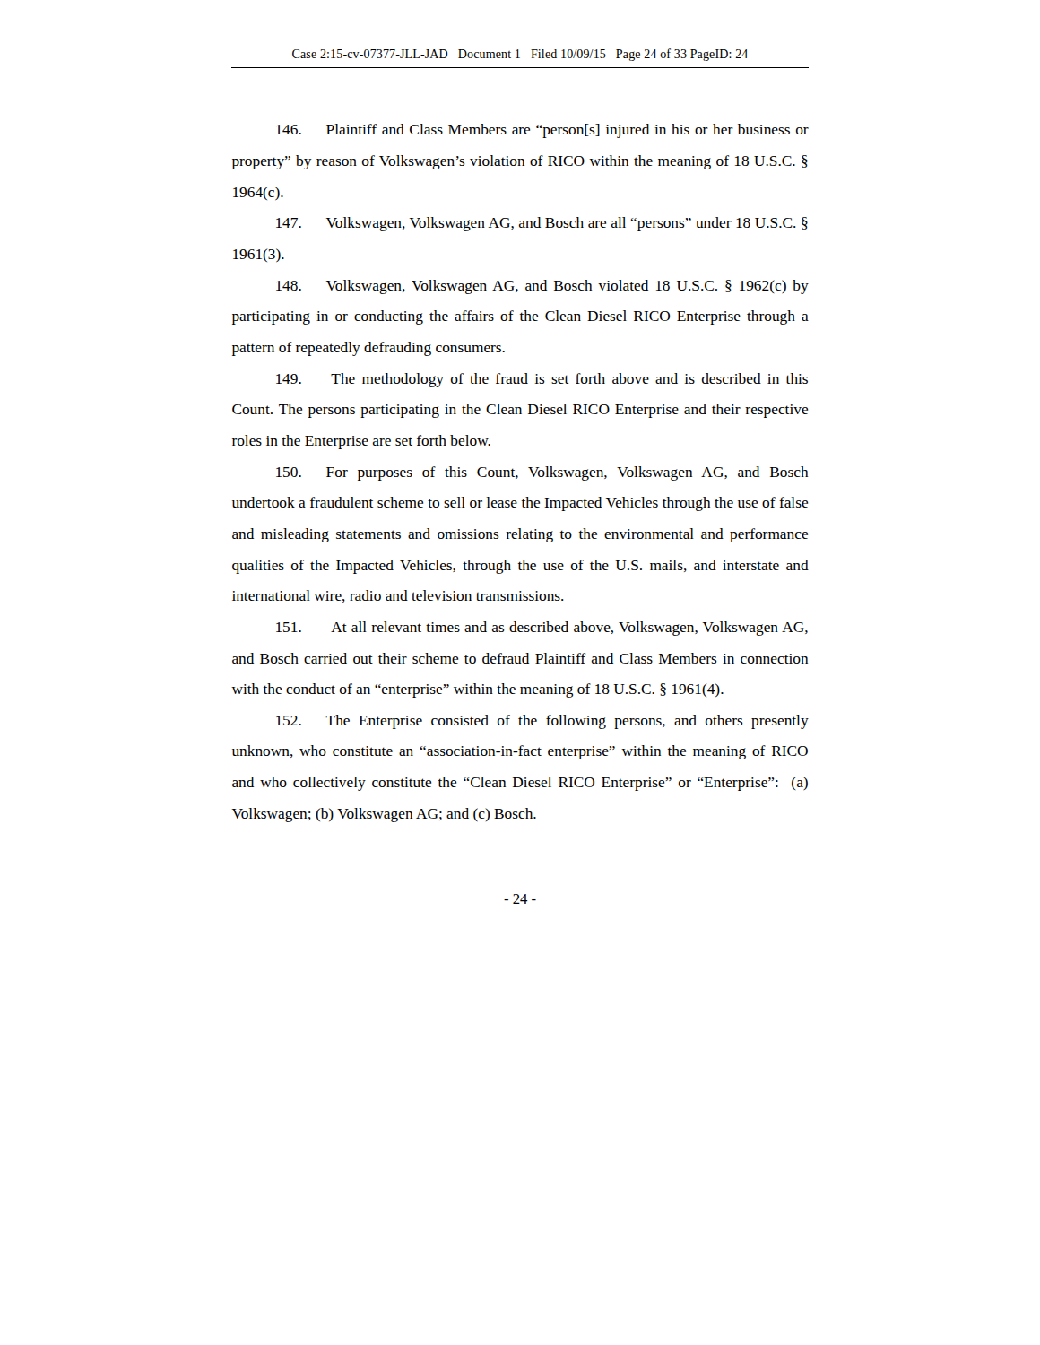Case 2:15-cv-07377-JLL-JAD Document 1 Filed 10/09/15 Page 24 of 33 PageID: 24
146. Plaintiff and Class Members are “person[s] injured in his or her business or property” by reason of Volkswagen’s violation of RICO within the meaning of 18 U.S.C. § 1964(c).
147. Volkswagen, Volkswagen AG, and Bosch are all “persons” under 18 U.S.C. § 1961(3).
148. Volkswagen, Volkswagen AG, and Bosch violated 18 U.S.C. § 1962(c) by participating in or conducting the affairs of the Clean Diesel RICO Enterprise through a pattern of repeatedly defrauding consumers.
149. The methodology of the fraud is set forth above and is described in this Count. The persons participating in the Clean Diesel RICO Enterprise and their respective roles in the Enterprise are set forth below.
150. For purposes of this Count, Volkswagen, Volkswagen AG, and Bosch undertook a fraudulent scheme to sell or lease the Impacted Vehicles through the use of false and misleading statements and omissions relating to the environmental and performance qualities of the Impacted Vehicles, through the use of the U.S. mails, and interstate and international wire, radio and television transmissions.
151. At all relevant times and as described above, Volkswagen, Volkswagen AG, and Bosch carried out their scheme to defraud Plaintiff and Class Members in connection with the conduct of an “enterprise” within the meaning of 18 U.S.C. § 1961(4).
152. The Enterprise consisted of the following persons, and others presently unknown, who constitute an “association-in-fact enterprise” within the meaning of RICO and who collectively constitute the “Clean Diesel RICO Enterprise” or “Enterprise”: (a) Volkswagen; (b) Volkswagen AG; and (c) Bosch.
- 24 -